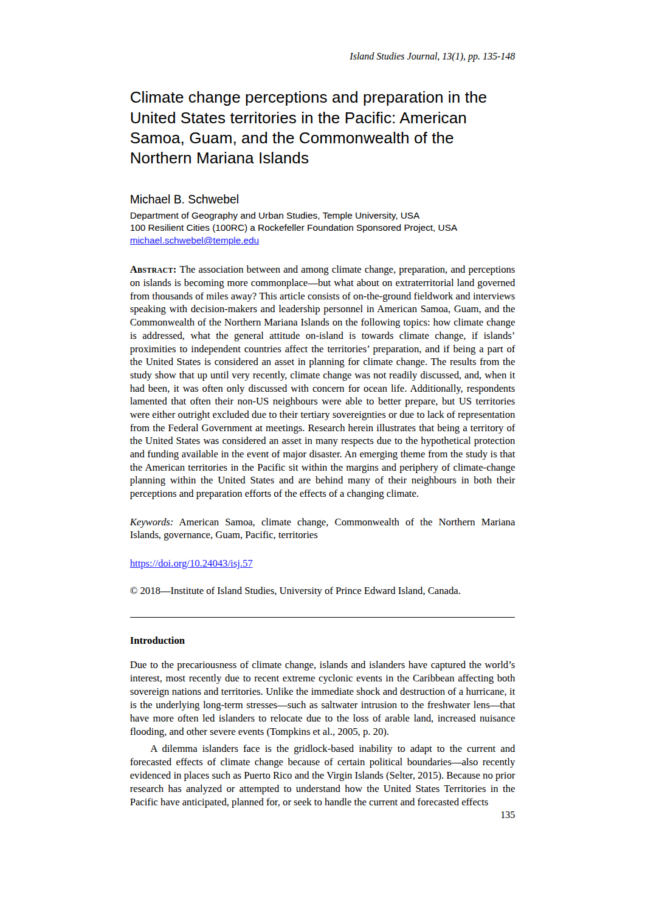Island Studies Journal, 13(1), pp. 135-148
Climate change perceptions and preparation in the United States territories in the Pacific: American Samoa, Guam, and the Commonwealth of the Northern Mariana Islands
Michael B. Schwebel
Department of Geography and Urban Studies, Temple University, USA
100 Resilient Cities (100RC) a Rockefeller Foundation Sponsored Project, USA
michael.schwebel@temple.edu
Abstract: The association between and among climate change, preparation, and perceptions on islands is becoming more commonplace—but what about on extraterritorial land governed from thousands of miles away? This article consists of on-the-ground fieldwork and interviews speaking with decision-makers and leadership personnel in American Samoa, Guam, and the Commonwealth of the Northern Mariana Islands on the following topics: how climate change is addressed, what the general attitude on-island is towards climate change, if islands’ proximities to independent countries affect the territories’ preparation, and if being a part of the United States is considered an asset in planning for climate change. The results from the study show that up until very recently, climate change was not readily discussed, and, when it had been, it was often only discussed with concern for ocean life. Additionally, respondents lamented that often their non-US neighbours were able to better prepare, but US territories were either outright excluded due to their tertiary sovereignties or due to lack of representation from the Federal Government at meetings. Research herein illustrates that being a territory of the United States was considered an asset in many respects due to the hypothetical protection and funding available in the event of major disaster. An emerging theme from the study is that the American territories in the Pacific sit within the margins and periphery of climate-change planning within the United States and are behind many of their neighbours in both their perceptions and preparation efforts of the effects of a changing climate.
Keywords: American Samoa, climate change, Commonwealth of the Northern Mariana Islands, governance, Guam, Pacific, territories
https://doi.org/10.24043/isj.57
© 2018—Institute of Island Studies, University of Prince Edward Island, Canada.
Introduction
Due to the precariousness of climate change, islands and islanders have captured the world’s interest, most recently due to recent extreme cyclonic events in the Caribbean affecting both sovereign nations and territories. Unlike the immediate shock and destruction of a hurricane, it is the underlying long-term stresses—such as saltwater intrusion to the freshwater lens—that have more often led islanders to relocate due to the loss of arable land, increased nuisance flooding, and other severe events (Tompkins et al., 2005, p. 20).
A dilemma islanders face is the gridlock-based inability to adapt to the current and forecasted effects of climate change because of certain political boundaries—also recently evidenced in places such as Puerto Rico and the Virgin Islands (Selter, 2015). Because no prior research has analyzed or attempted to understand how the United States Territories in the Pacific have anticipated, planned for, or seek to handle the current and forecasted effects
135